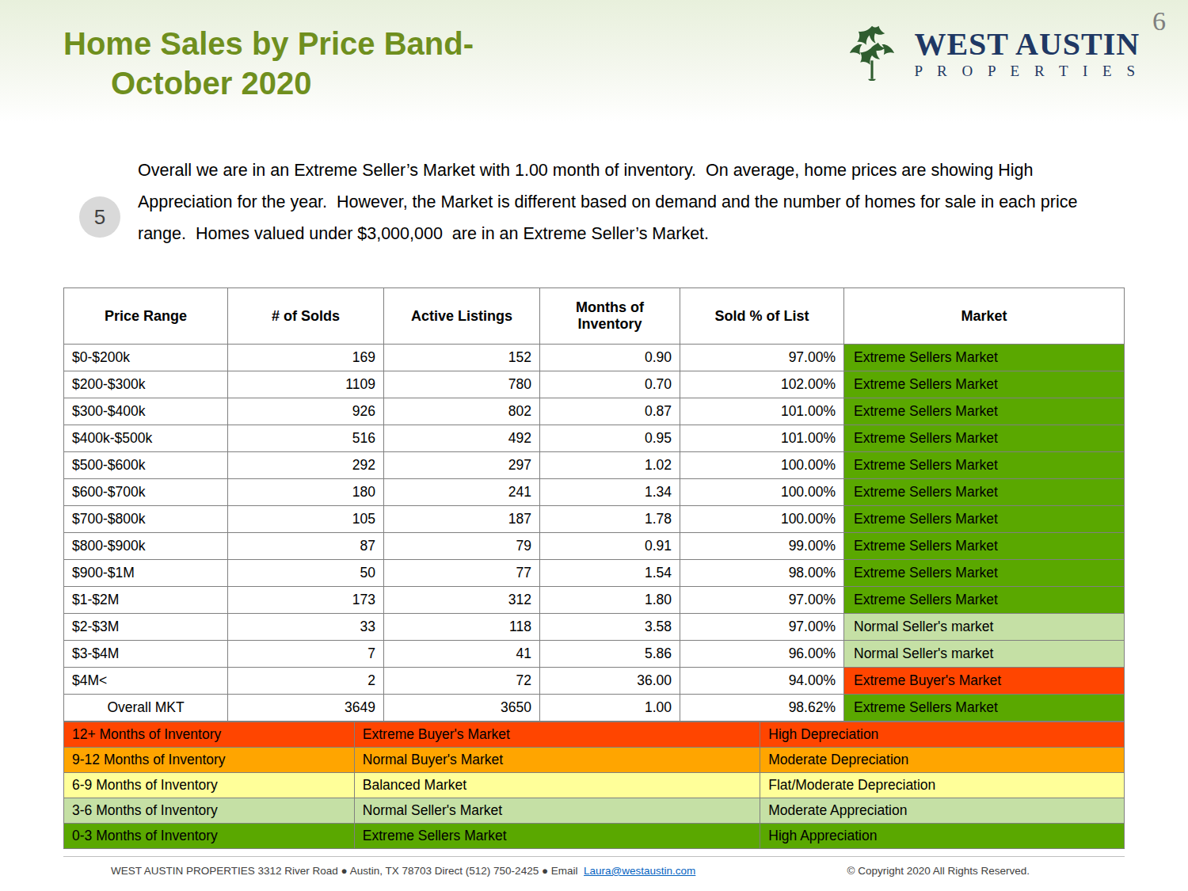6
Home Sales by Price Band- October 2020
WEST AUSTIN
P R O P E R T I E S
5
Overall we are in an Extreme Seller’s Market with 1.00 month of inventory. On average, home prices are showing High Appreciation for the year. However, the Market is different based on demand and the number of homes for sale in each price range. Homes valued under $3,000,000 are in an Extreme Seller’s Market.
| Price Range | # of Solds | Active Listings | Months of Inventory | Sold % of List | Market |
| --- | --- | --- | --- | --- | --- |
| $0-$200k | 169 | 152 | 0.90 | 97.00% | Extreme Sellers Market |
| $200-$300k | 1109 | 780 | 0.70 | 102.00% | Extreme Sellers Market |
| $300-$400k | 926 | 802 | 0.87 | 101.00% | Extreme Sellers Market |
| $400k-$500k | 516 | 492 | 0.95 | 101.00% | Extreme Sellers Market |
| $500-$600k | 292 | 297 | 1.02 | 100.00% | Extreme Sellers Market |
| $600-$700k | 180 | 241 | 1.34 | 100.00% | Extreme Sellers Market |
| $700-$800k | 105 | 187 | 1.78 | 100.00% | Extreme Sellers Market |
| $800-$900k | 87 | 79 | 0.91 | 99.00% | Extreme Sellers Market |
| $900-$1M | 50 | 77 | 1.54 | 98.00% | Extreme Sellers Market |
| $1-$2M | 173 | 312 | 1.80 | 97.00% | Extreme Sellers Market |
| $2-$3M | 33 | 118 | 3.58 | 97.00% | Normal Seller's market |
| $3-$4M | 7 | 41 | 5.86 | 96.00% | Normal Seller's market |
| $4M< | 2 | 72 | 36.00 | 94.00% | Extreme Buyer's Market |
| Overall MKT | 3649 | 3650 | 1.00 | 98.62% | Extreme Sellers Market |
| 12+ Months of Inventory | Extreme Buyer's Market | High Depreciation |
| 9-12 Months of Inventory | Normal Buyer's Market | Moderate Depreciation |
| 6-9 Months of Inventory | Balanced Market | Flat/Moderate Depreciation |
| 3-6 Months of Inventory | Normal Seller's Market | Moderate Appreciation |
| 0-3 Months of Inventory | Extreme Sellers Market | High Appreciation |
WEST AUSTIN PROPERTIES 3312 River Road ● Austin, TX 78703 Direct (512) 750-2425 ● Email Laura@westaustin.com
© Copyright 2020 All Rights Reserved.